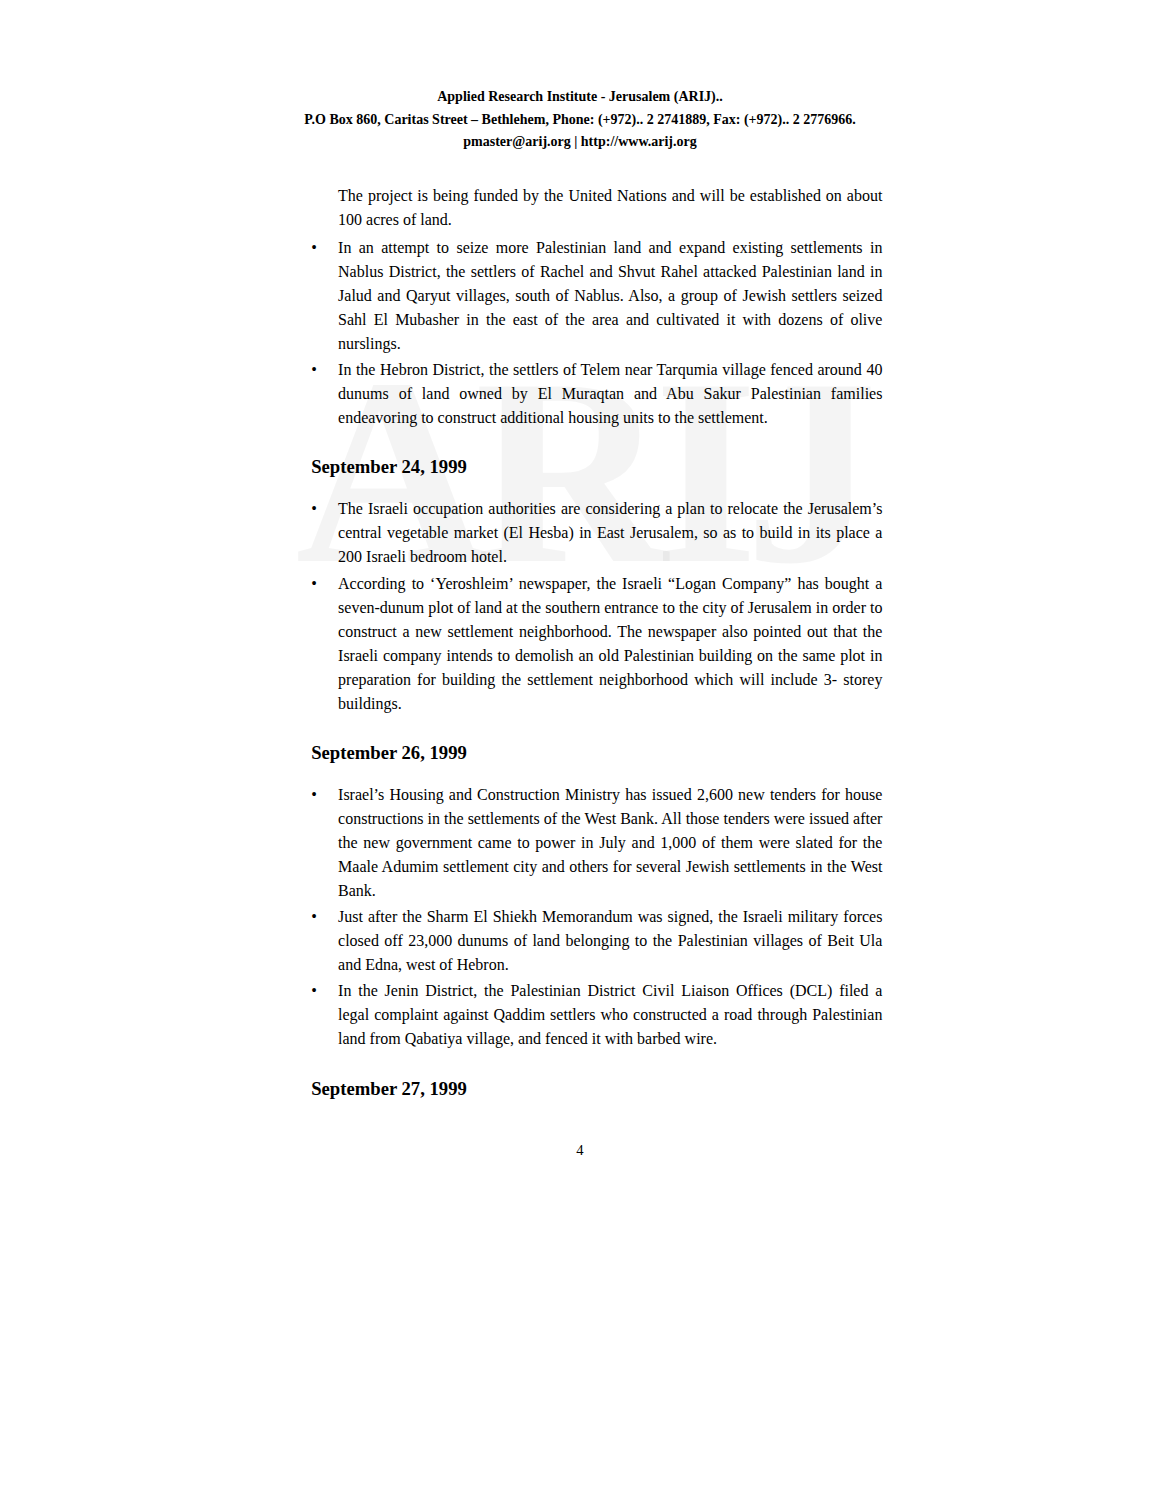ARIJ
Applied Research Institute - Jerusalem (ARIJ)..
P.O Box 860, Caritas Street – Bethlehem, Phone: (+972).. 2 2741889, Fax: (+972).. 2 2776966.
pmaster@arij.org | http://www.arij.org
The project is being funded by the United Nations and will be established on about 100 acres of land.
In an attempt to seize more Palestinian land and expand existing settlements in Nablus District, the settlers of Rachel and Shvut Rahel attacked Palestinian land in Jalud and Qaryut villages, south of Nablus. Also, a group of Jewish settlers seized Sahl El Mubasher in the east of the area and cultivated it with dozens of olive nurslings.
In the Hebron District, the settlers of Telem near Tarqumia village fenced around 40 dunums of land owned by El Muraqtan and Abu Sakur Palestinian families endeavoring to construct additional housing units to the settlement.
September 24, 1999
The Israeli occupation authorities are considering a plan to relocate the Jerusalem’s central vegetable market (El Hesba) in East Jerusalem, so as to build in its place a 200 Israeli bedroom hotel.
According to ‘Yeroshleim’ newspaper, the Israeli “Logan Company” has bought a seven-dunum plot of land at the southern entrance to the city of Jerusalem in order to construct a new settlement neighborhood. The newspaper also pointed out that the Israeli company intends to demolish an old Palestinian building on the same plot in preparation for building the settlement neighborhood which will include 3- storey buildings.
September 26, 1999
Israel’s Housing and Construction Ministry has issued 2,600 new tenders for house constructions in the settlements of the West Bank. All those tenders were issued after the new government came to power in July and 1,000 of them were slated for the Maale Adumim settlement city and others for several Jewish settlements in the West Bank.
Just after the Sharm El Shiekh Memorandum was signed, the Israeli military forces closed off 23,000 dunums of land belonging to the Palestinian villages of Beit Ula and Edna, west of Hebron.
In the Jenin District, the Palestinian District Civil Liaison Offices (DCL) filed a legal complaint against Qaddim settlers who constructed a road through Palestinian land from Qabatiya village, and fenced it with barbed wire.
September 27, 1999
4